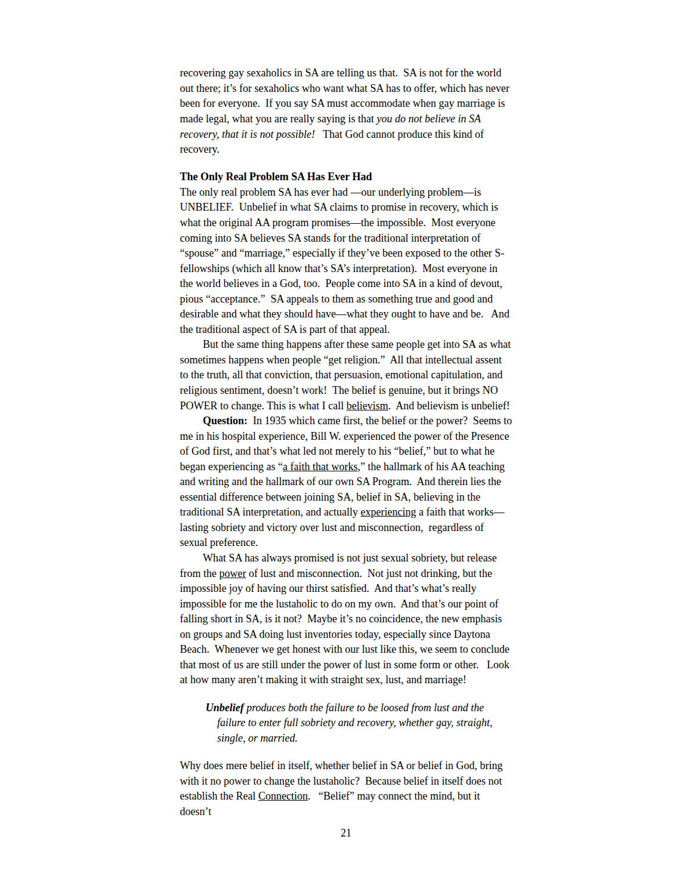recovering gay sexaholics in SA are telling us that. SA is not for the world out there; it’s for sexaholics who want what SA has to offer, which has never been for everyone. If you say SA must accommodate when gay marriage is made legal, what you are really saying is that you do not believe in SA recovery, that it is not possible! That God cannot produce this kind of recovery.
The Only Real Problem SA Has Ever Had
The only real problem SA has ever had —our underlying problem—is UNBELIEF. Unbelief in what SA claims to promise in recovery, which is what the original AA program promises—the impossible. Most everyone coming into SA believes SA stands for the traditional interpretation of “spouse” and “marriage,” especially if they’ve been exposed to the other S-fellowships (which all know that’s SA’s interpretation). Most everyone in the world believes in a God, too. People come into SA in a kind of devout, pious “acceptance.” SA appeals to them as something true and good and desirable and what they should have—what they ought to have and be. And the traditional aspect of SA is part of that appeal.
But the same thing happens after these same people get into SA as what sometimes happens when people “get religion.” All that intellectual assent to the truth, all that conviction, that persuasion, emotional capitulation, and religious sentiment, doesn’t work! The belief is genuine, but it brings NO POWER to change. This is what I call believism. And believism is unbelief!
Question: In 1935 which came first, the belief or the power? Seems to me in his hospital experience, Bill W. experienced the power of the Presence of God first, and that’s what led not merely to his “belief,” but to what he began experiencing as “a faith that works,” the hallmark of his AA teaching and writing and the hallmark of our own SA Program. And therein lies the essential difference between joining SA, belief in SA, believing in the traditional SA interpretation, and actually experiencing a faith that works—lasting sobriety and victory over lust and misconnection, regardless of sexual preference.
What SA has always promised is not just sexual sobriety, but release from the power of lust and misconnection. Not just not drinking, but the impossible joy of having our thirst satisfied. And that’s what’s really impossible for me the lustaholic to do on my own. And that’s our point of falling short in SA, is it not? Maybe it’s no coincidence, the new emphasis on groups and SA doing lust inventories today, especially since Daytona Beach. Whenever we get honest with our lust like this, we seem to conclude that most of us are still under the power of lust in some form or other. Look at how many aren’t making it with straight sex, lust, and marriage!
Unbelief produces both the failure to be loosed from lust and the failure to enter full sobriety and recovery, whether gay, straight, single, or married.
Why does mere belief in itself, whether belief in SA or belief in God, bring with it no power to change the lustaholic? Because belief in itself does not establish the Real Connection. “Belief” may connect the mind, but it doesn’t
21